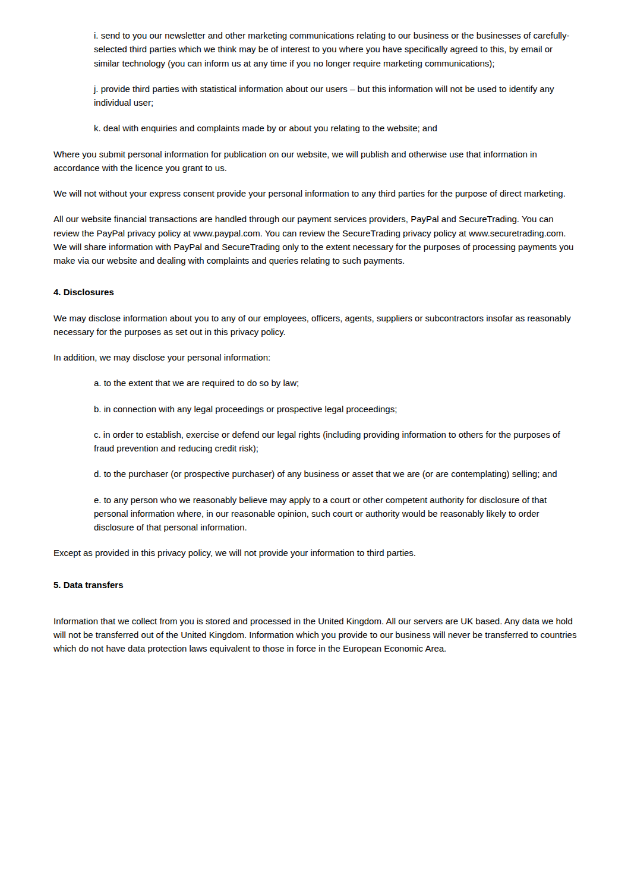i. send to you our newsletter and other marketing communications relating to our business or the businesses of carefully-selected third parties which we think may be of interest to you where you have specifically agreed to this, by email or similar technology (you can inform us at any time if you no longer require marketing communications);
j. provide third parties with statistical information about our users – but this information will not be used to identify any individual user;
k. deal with enquiries and complaints made by or about you relating to the website; and
Where you submit personal information for publication on our website, we will publish and otherwise use that information in accordance with the licence you grant to us.
We will not without your express consent provide your personal information to any third parties for the purpose of direct marketing.
All our website financial transactions are handled through our payment services providers, PayPal and SecureTrading. You can review the PayPal privacy policy at www.paypal.com. You can review the SecureTrading privacy policy at www.securetrading.com. We will share information with PayPal and SecureTrading only to the extent necessary for the purposes of processing payments you make via our website and dealing with complaints and queries relating to such payments.
4. Disclosures
We may disclose information about you to any of our employees, officers, agents, suppliers or subcontractors insofar as reasonably necessary for the purposes as set out in this privacy policy.
In addition, we may disclose your personal information:
a. to the extent that we are required to do so by law;
b. in connection with any legal proceedings or prospective legal proceedings;
c. in order to establish, exercise or defend our legal rights (including providing information to others for the purposes of fraud prevention and reducing credit risk);
d. to the purchaser (or prospective purchaser) of any business or asset that we are (or are contemplating) selling; and
e. to any person who we reasonably believe may apply to a court or other competent authority for disclosure of that personal information where, in our reasonable opinion, such court or authority would be reasonably likely to order disclosure of that personal information.
Except as provided in this privacy policy, we will not provide your information to third parties.
5. Data transfers
Information that we collect from you is stored and processed in the United Kingdom. All our servers are UK based. Any data we hold will not be transferred out of the United Kingdom. Information which you provide to our business will never be transferred to countries which do not have data protection laws equivalent to those in force in the European Economic Area.